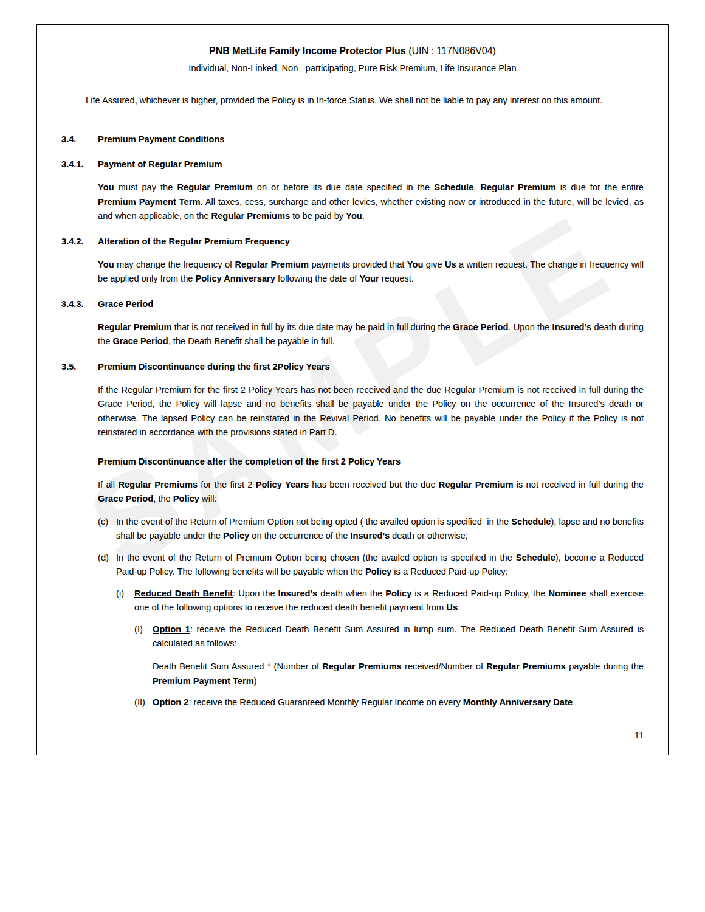SAMPLE
PNB MetLife Family Income Protector Plus (UIN : 117N086V04)
Individual, Non-Linked, Non –participating, Pure Risk Premium, Life Insurance Plan
Life Assured, whichever is higher, provided the Policy is in In-force Status. We shall not be liable to pay any interest on this amount.
3.4. Premium Payment Conditions
3.4.1. Payment of Regular Premium
You must pay the Regular Premium on or before its due date specified in the Schedule. Regular Premium is due for the entire Premium Payment Term. All taxes, cess, surcharge and other levies, whether existing now or introduced in the future, will be levied, as and when applicable, on the Regular Premiums to be paid by You.
3.4.2. Alteration of the Regular Premium Frequency
You may change the frequency of Regular Premium payments provided that You give Us a written request. The change in frequency will be applied only from the Policy Anniversary following the date of Your request.
3.4.3. Grace Period
Regular Premium that is not received in full by its due date may be paid in full during the Grace Period. Upon the Insured’s death during the Grace Period, the Death Benefit shall be payable in full.
3.5. Premium Discontinuance during the first 2Policy Years
If the Regular Premium for the first 2 Policy Years has not been received and the due Regular Premium is not received in full during the Grace Period, the Policy will lapse and no benefits shall be payable under the Policy on the occurrence of the Insured’s death or otherwise. The lapsed Policy can be reinstated in the Revival Period. No benefits will be payable under the Policy if the Policy is not reinstated in accordance with the provisions stated in Part D.
Premium Discontinuance after the completion of the first 2 Policy Years
If all Regular Premiums for the first 2 Policy Years has been received but the due Regular Premium is not received in full during the Grace Period, the Policy will:
(c) In the event of the Return of Premium Option not being opted ( the availed option is specified in the Schedule), lapse and no benefits shall be payable under the Policy on the occurrence of the Insured’s death or otherwise;
(d) In the event of the Return of Premium Option being chosen (the availed option is specified in the Schedule), become a Reduced Paid-up Policy. The following benefits will be payable when the Policy is a Reduced Paid-up Policy:
(i) Reduced Death Benefit: Upon the Insured’s death when the Policy is a Reduced Paid-up Policy, the Nominee shall exercise one of the following options to receive the reduced death benefit payment from Us:
(I) Option 1: receive the Reduced Death Benefit Sum Assured in lump sum. The Reduced Death Benefit Sum Assured is calculated as follows:
Death Benefit Sum Assured * (Number of Regular Premiums received/Number of Regular Premiums payable during the Premium Payment Term)
(II) Option 2: receive the Reduced Guaranteed Monthly Regular Income on every Monthly Anniversary Date
11